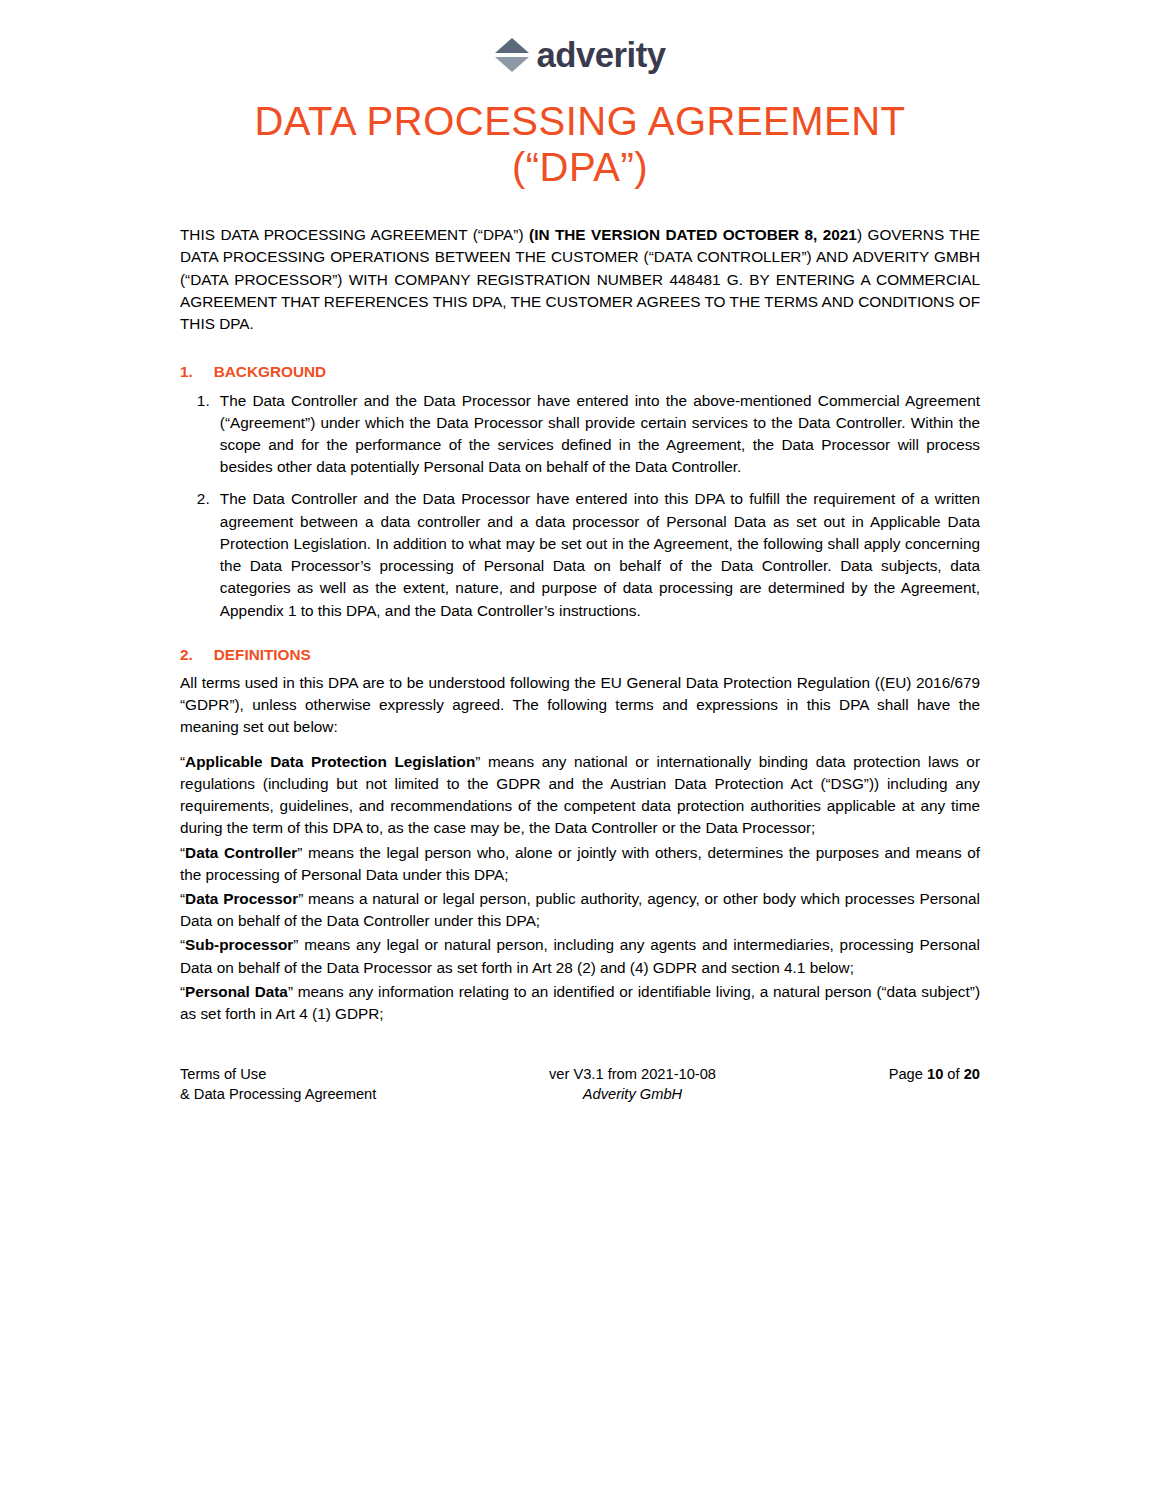adverity
DATA PROCESSING AGREEMENT
(“DPA”)
THIS DATA PROCESSING AGREEMENT (“DPA”) (in the version dated October 8, 2021) GOVERNS THE DATA PROCESSING OPERATIONS BETWEEN THE CUSTOMER (“DATA CONTROLLER”) AND ADVERITY GMBH (“DATA PROCESSOR”) WITH COMPANY REGISTRATION NUMBER 448481 g. BY ENTERING A COMMERCIAL AGREEMENT THAT REFERENCES THIS DPA, THE CUSTOMER AGREES TO THE TERMS AND CONDITIONS OF THIS DPA.
1. Background
The Data Controller and the Data Processor have entered into the above-mentioned Commercial Agreement (“Agreement”) under which the Data Processor shall provide certain services to the Data Controller. Within the scope and for the performance of the services defined in the Agreement, the Data Processor will process besides other data potentially Personal Data on behalf of the Data Controller.
The Data Controller and the Data Processor have entered into this DPA to fulfill the requirement of a written agreement between a data controller and a data processor of Personal Data as set out in Applicable Data Protection Legislation. In addition to what may be set out in the Agreement, the following shall apply concerning the Data Processor’s processing of Personal Data on behalf of the Data Controller. Data subjects, data categories as well as the extent, nature, and purpose of data processing are determined by the Agreement, Appendix 1 to this DPA, and the Data Controller’s instructions.
2. Definitions
All terms used in this DPA are to be understood following the EU General Data Protection Regulation ((EU) 2016/679 “GDPR”), unless otherwise expressly agreed. The following terms and expressions in this DPA shall have the meaning set out below:
“Applicable Data Protection Legislation” means any national or internationally binding data protection laws or regulations (including but not limited to the GDPR and the Austrian Data Protection Act (“DSG”)) including any requirements, guidelines, and recommendations of the competent data protection authorities applicable at any time during the term of this DPA to, as the case may be, the Data Controller or the Data Processor;
“Data Controller” means the legal person who, alone or jointly with others, determines the purposes and means of the processing of Personal Data under this DPA;
“Data Processor” means a natural or legal person, public authority, agency, or other body which processes Personal Data on behalf of the Data Controller under this DPA;
“Sub-processor” means any legal or natural person, including any agents and intermediaries, processing Personal Data on behalf of the Data Processor as set forth in Art 28 (2) and (4) GDPR and section 4.1 below;
“Personal Data” means any information relating to an identified or identifiable living, a natural person (“data subject”) as set forth in Art 4 (1) GDPR;
Terms of Use
& Data Processing Agreement
ver V3.1 from 2021-10-08
Adverity GmbH
Page 10 of 20